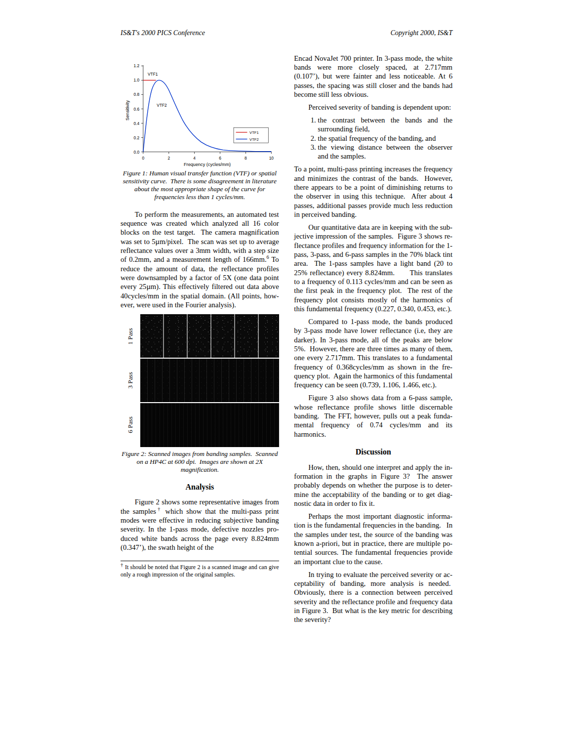IS&T's 2000 PICS Conference
Copyright 2000, IS&T
0.0 0.2 0.4 0.6 0.8 1.0 1.2 0 2 4 6 8 10 Frequency (cycles/mm) Sensitivity VTF1 VTF2 VTF1 VTF2
Figure 1: Human visual transfer function (VTF) or spatial sensitivity curve. There is some disagreement in literature about the most appropriate shape of the curve for frequencies less than 1 cycles/mm.
To perform the measurements, an automated test sequence was created which analyzed all 16 color blocks on the test target. The camera magnification was set to 5µm/pixel. The scan was set up to average reflectance values over a 3mm width, with a step size of 0.2mm, and a measurement length of 166mm.6 To reduce the amount of data, the reflectance profiles were downsampled by a factor of 5X (one data point every 25µm). This effectively filtered out data above 40cycles/mm in the spatial domain. (All points, however, were used in the Fourier analysis).
1 Pass
3 Pass
6 Pass
Figure 2: Scanned images from banding samples. Scanned on a HP4C at 600 dpi. Images are shown at 2X magnification.
Analysis
Figure 2 shows some representative images from the samples† which show that the multi-pass print modes were effective in reducing subjective banding severity. In the 1-pass mode, defective nozzles produced white bands across the page every 8.824mm (0.347’), the swath height of the
† It should be noted that Figure 2 is a scanned image and can give only a rough impression of the original samples.
Encad NovaJet 700 printer. In 3-pass mode, the white bands were more closely spaced, at 2.717mm (0.107’), but were fainter and less noticeable. At 6 passes, the spacing was still closer and the bands had become still less obvious.
Perceived severity of banding is dependent upon:
the contrast between the bands and the surrounding field,
the spatial frequency of the banding, and
the viewing distance between the observer and the samples.
To a point, multi-pass printing increases the frequency and minimizes the contrast of the bands. However, there appears to be a point of diminishing returns to the observer in using this technique. After about 4 passes, additional passes provide much less reduction in perceived banding.
Our quantitative data are in keeping with the subjective impression of the samples. Figure 3 shows reflectance profiles and frequency information for the 1-pass, 3-pass, and 6-pass samples in the 70% black tint area. The 1-pass samples have a light band (20 to 25% reflectance) every 8.824mm. This translates to a frequency of 0.113 cycles/mm and can be seen as the first peak in the frequency plot. The rest of the frequency plot consists mostly of the harmonics of this fundamental frequency (0.227, 0.340, 0.453, etc.).
Compared to 1-pass mode, the bands produced by 3-pass mode have lower reflectance (i.e, they are darker). In 3-pass mode, all of the peaks are below 5%. However, there are three times as many of them, one every 2.717mm. This translates to a fundamental frequency of 0.368cycles/mm as shown in the frequency plot. Again the harmonics of this fundamental frequency can be seen (0.739, 1.106, 1.466, etc.).
Figure 3 also shows data from a 6-pass sample, whose reflectance profile shows little discernable banding. The FFT, however, pulls out a peak fundamental frequency of 0.74 cycles/mm and its harmonics.
Discussion
How, then, should one interpret and apply the information in the graphs in Figure 3? The answer probably depends on whether the purpose is to determine the acceptability of the banding or to get diagnostic data in order to fix it.
Perhaps the most important diagnostic information is the fundamental frequencies in the banding. In the samples under test, the source of the banding was known a-priori, but in practice, there are multiple potential sources. The fundamental frequencies provide an important clue to the cause.
In trying to evaluate the perceived severity or acceptability of banding, more analysis is needed. Obviously, there is a connection between perceived severity and the reflectance profile and frequency data in Figure 3. But what is the key metric for describing the severity?